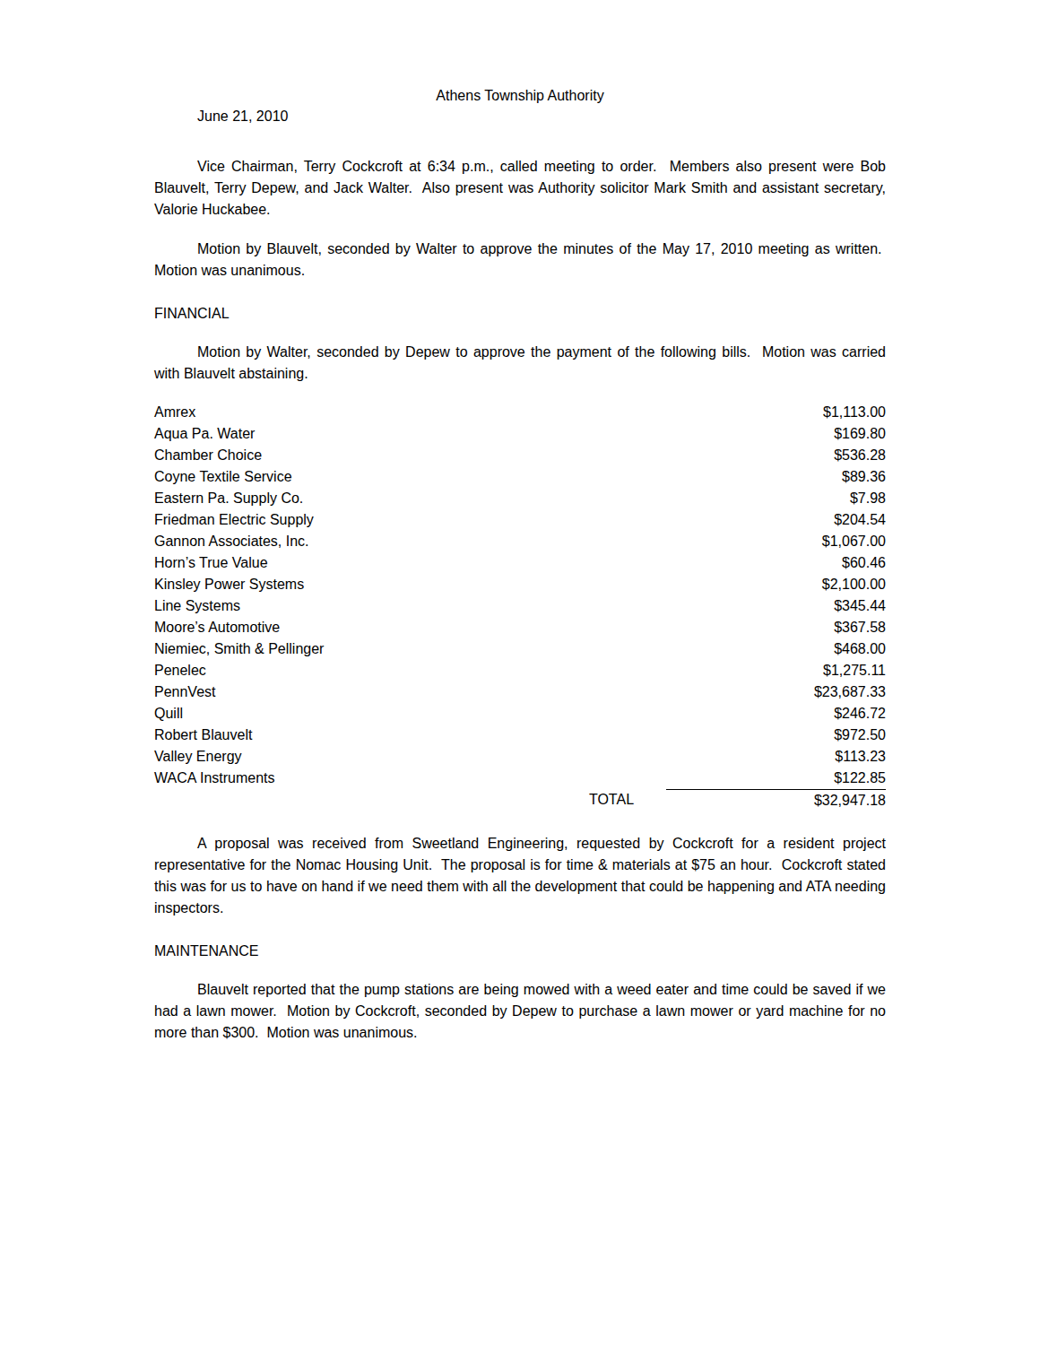Athens Township Authority
June 21, 2010
Vice Chairman, Terry Cockcroft at 6:34 p.m., called meeting to order. Members also present were Bob Blauvelt, Terry Depew, and Jack Walter. Also present was Authority solicitor Mark Smith and assistant secretary, Valorie Huckabee.
Motion by Blauvelt, seconded by Walter to approve the minutes of the May 17, 2010 meeting as written. Motion was unanimous.
Financial
Motion by Walter, seconded by Depew to approve the payment of the following bills. Motion was carried with Blauvelt abstaining.
| Amrex | | $1,113.00 |
| Aqua Pa. Water | | $169.80 |
| Chamber Choice | | $536.28 |
| Coyne Textile Service | | $89.36 |
| Eastern Pa. Supply Co. | | $7.98 |
| Friedman Electric Supply | | $204.54 |
| Gannon Associates, Inc. | | $1,067.00 |
| Horn’s True Value | | $60.46 |
| Kinsley Power Systems | | $2,100.00 |
| Line Systems | | $345.44 |
| Moore’s Automotive | | $367.58 |
| Niemiec, Smith & Pellinger | | $468.00 |
| Penelec | | $1,275.11 |
| PennVest | | $23,687.33 |
| Quill | | $246.72 |
| Robert Blauvelt | | $972.50 |
| Valley Energy | | $113.23 |
| WACA Instruments | | $122.85 |
| | TOTAL | $32,947.18 |
A proposal was received from Sweetland Engineering, requested by Cockcroft for a resident project representative for the Nomac Housing Unit. The proposal is for time & materials at $75 an hour. Cockcroft stated this was for us to have on hand if we need them with all the development that could be happening and ATA needing inspectors.
Maintenance
Blauvelt reported that the pump stations are being mowed with a weed eater and time could be saved if we had a lawn mower. Motion by Cockcroft, seconded by Depew to purchase a lawn mower or yard machine for no more than $300. Motion was unanimous.